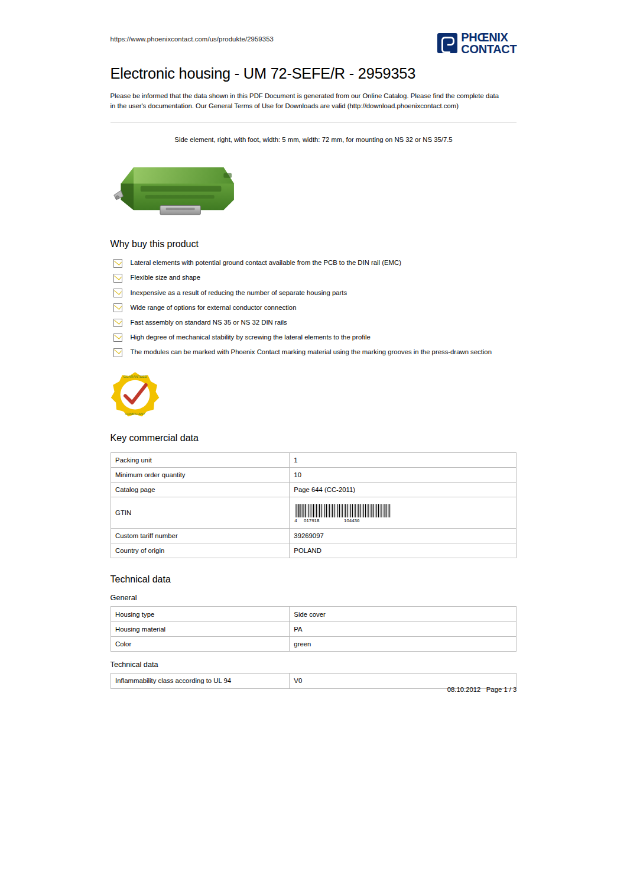https://www.phoenixcontact.com/us/produkte/2959353
PHŒNIX CONTACT
Electronic housing - UM 72-SEFE/R - 2959353
Please be informed that the data shown in this PDF Document is generated from our Online Catalog. Please find the complete data in the user's documentation. Our General Terms of Use for Downloads are valid (http://download.phoenixcontact.com)
Side element, right, with foot, width: 5 mm, width: 72 mm, for mounting on NS 32 or NS 35/7.5
Why buy this product
Lateral elements with potential ground contact available from the PCB to the DIN rail (EMC)
Flexible size and shape
Inexpensive as a result of reducing the number of separate housing parts
Wide range of options for external conductor connection
Fast assembly on standard NS 35 or NS 32 DIN rails
High degree of mechanical stability by screwing the lateral elements to the profile
The modules can be marked with Phoenix Contact marking material using the marking grooves in the press-drawn section
GUARANTEED COMPLIANT
Key commercial data
| Packing unit | 1 |
| Minimum order quantity | 10 |
| Catalog page | Page 644 (CC-2011) |
| GTIN | 4 017918 104436 |
| Custom tariff number | 39269097 |
| Country of origin | POLAND |
Technical data
General
| Housing type | Side cover |
| Housing material | PA |
| Color | green |
Technical data
| Inflammability class according to UL 94 | V0 |
08.10.2012 Page 1 / 3